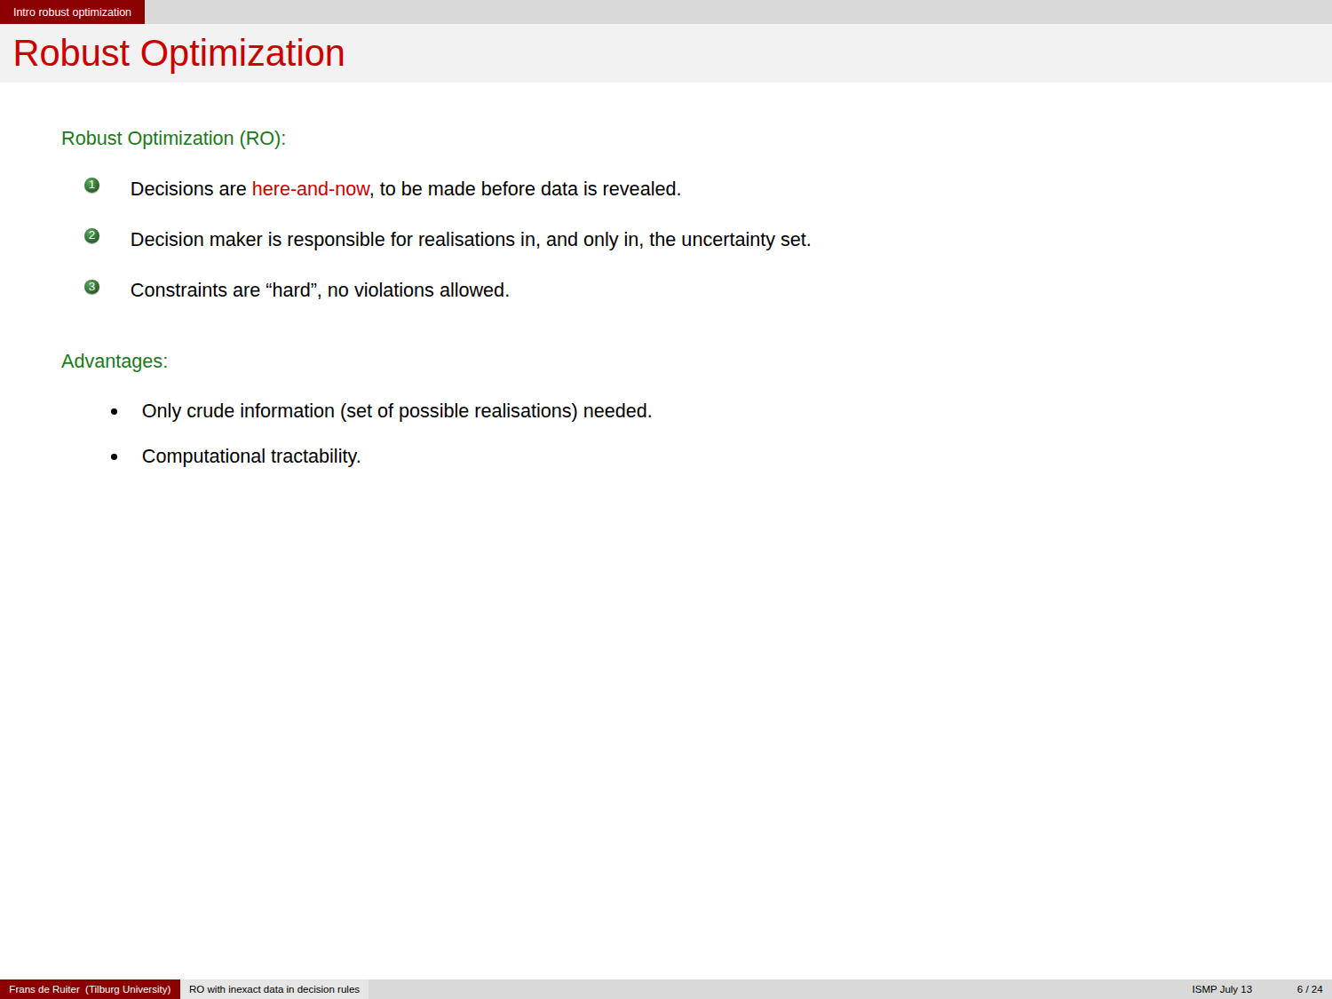Intro robust optimization
Robust Optimization
Robust Optimization (RO):
Decisions are here-and-now, to be made before data is revealed.
Decision maker is responsible for realisations in, and only in, the uncertainty set.
Constraints are “hard”, no violations allowed.
Advantages:
Only crude information (set of possible realisations) needed.
Computational tractability.
Frans de Ruiter (Tilburg University)
RO with inexact data in decision rules
ISMP July 136 / 24